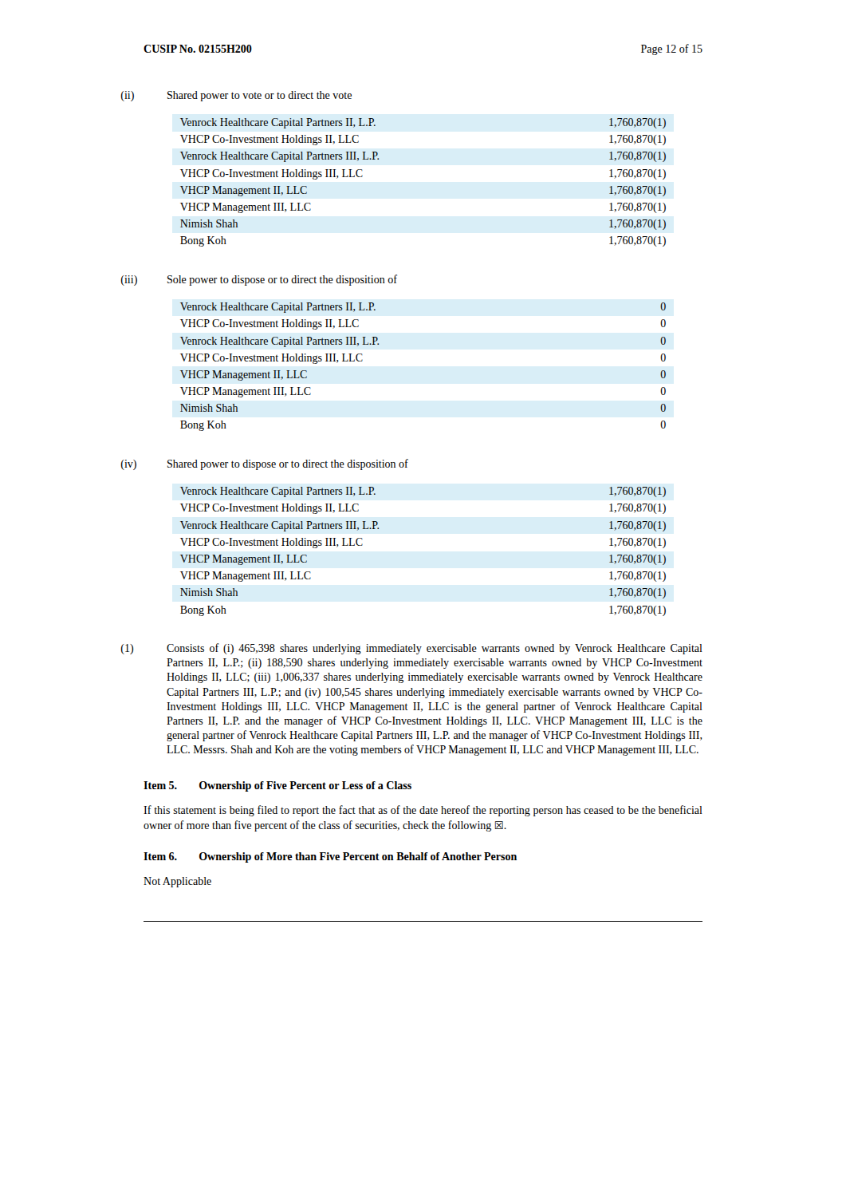CUSIP No. 02155H200
Page 12 of 15
(ii) Shared power to vote or to direct the vote
| Venrock Healthcare Capital Partners II, L.P. | 1,760,870(1) |
| VHCP Co-Investment Holdings II, LLC | 1,760,870(1) |
| Venrock Healthcare Capital Partners III, L.P. | 1,760,870(1) |
| VHCP Co-Investment Holdings III, LLC | 1,760,870(1) |
| VHCP Management II, LLC | 1,760,870(1) |
| VHCP Management III, LLC | 1,760,870(1) |
| Nimish Shah | 1,760,870(1) |
| Bong Koh | 1,760,870(1) |
(iii) Sole power to dispose or to direct the disposition of
| Venrock Healthcare Capital Partners II, L.P. | 0 |
| VHCP Co-Investment Holdings II, LLC | 0 |
| Venrock Healthcare Capital Partners III, L.P. | 0 |
| VHCP Co-Investment Holdings III, LLC | 0 |
| VHCP Management II, LLC | 0 |
| VHCP Management III, LLC | 0 |
| Nimish Shah | 0 |
| Bong Koh | 0 |
(iv) Shared power to dispose or to direct the disposition of
| Venrock Healthcare Capital Partners II, L.P. | 1,760,870(1) |
| VHCP Co-Investment Holdings II, LLC | 1,760,870(1) |
| Venrock Healthcare Capital Partners III, L.P. | 1,760,870(1) |
| VHCP Co-Investment Holdings III, LLC | 1,760,870(1) |
| VHCP Management II, LLC | 1,760,870(1) |
| VHCP Management III, LLC | 1,760,870(1) |
| Nimish Shah | 1,760,870(1) |
| Bong Koh | 1,760,870(1) |
(1) Consists of (i) 465,398 shares underlying immediately exercisable warrants owned by Venrock Healthcare Capital Partners II, L.P.; (ii) 188,590 shares underlying immediately exercisable warrants owned by VHCP Co-Investment Holdings II, LLC; (iii) 1,006,337 shares underlying immediately exercisable warrants owned by Venrock Healthcare Capital Partners III, L.P.; and (iv) 100,545 shares underlying immediately exercisable warrants owned by VHCP Co-Investment Holdings III, LLC. VHCP Management II, LLC is the general partner of Venrock Healthcare Capital Partners II, L.P. and the manager of VHCP Co-Investment Holdings II, LLC. VHCP Management III, LLC is the general partner of Venrock Healthcare Capital Partners III, L.P. and the manager of VHCP Co-Investment Holdings III, LLC. Messrs. Shah and Koh are the voting members of VHCP Management II, LLC and VHCP Management III, LLC.
Item 5. Ownership of Five Percent or Less of a Class
If this statement is being filed to report the fact that as of the date hereof the reporting person has ceased to be the beneficial owner of more than five percent of the class of securities, check the following ☒.
Item 6. Ownership of More than Five Percent on Behalf of Another Person
Not Applicable